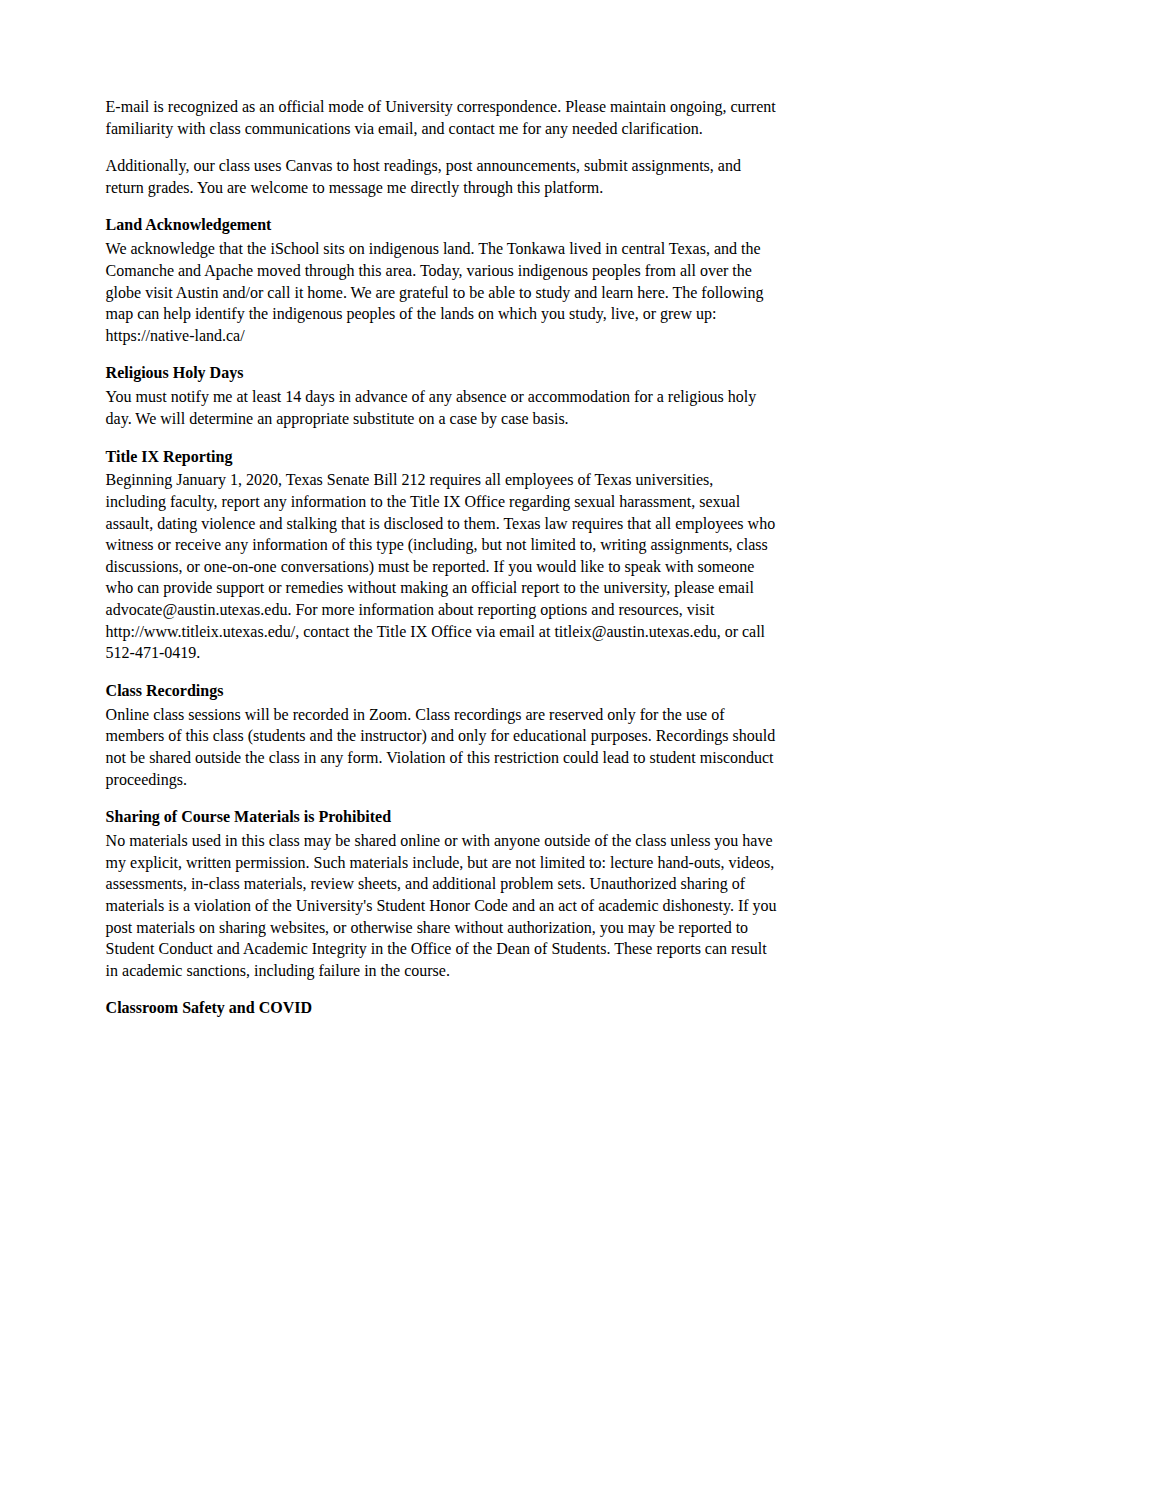E-mail is recognized as an official mode of University correspondence. Please maintain ongoing, current familiarity with class communications via email, and contact me for any needed clarification.
Additionally, our class uses Canvas to host readings, post announcements, submit assignments, and return grades. You are welcome to message me directly through this platform.
Land Acknowledgement
We acknowledge that the iSchool sits on indigenous land. The Tonkawa lived in central Texas, and the Comanche and Apache moved through this area. Today, various indigenous peoples from all over the globe visit Austin and/or call it home. We are grateful to be able to study and learn here. The following map can help identify the indigenous peoples of the lands on which you study, live, or grew up: https://native-land.ca/
Religious Holy Days
You must notify me at least 14 days in advance of any absence or accommodation for a religious holy day. We will determine an appropriate substitute on a case by case basis.
Title IX Reporting
Beginning January 1, 2020, Texas Senate Bill 212 requires all employees of Texas universities, including faculty, report any information to the Title IX Office regarding sexual harassment, sexual assault, dating violence and stalking that is disclosed to them. Texas law requires that all employees who witness or receive any information of this type (including, but not limited to, writing assignments, class discussions, or one-on-one conversations) must be reported. If you would like to speak with someone who can provide support or remedies without making an official report to the university, please email advocate@austin.utexas.edu. For more information about reporting options and resources, visit http://www.titleix.utexas.edu/, contact the Title IX Office via email at titleix@austin.utexas.edu, or call 512-471-0419.
Class Recordings
Online class sessions will be recorded in Zoom. Class recordings are reserved only for the use of members of this class (students and the instructor) and only for educational purposes. Recordings should not be shared outside the class in any form. Violation of this restriction could lead to student misconduct proceedings.
Sharing of Course Materials is Prohibited
No materials used in this class may be shared online or with anyone outside of the class unless you have my explicit, written permission. Such materials include, but are not limited to: lecture hand-outs, videos, assessments, in-class materials, review sheets, and additional problem sets. Unauthorized sharing of materials is a violation of the University's Student Honor Code and an act of academic dishonesty. If you post materials on sharing websites, or otherwise share without authorization, you may be reported to Student Conduct and Academic Integrity in the Office of the Dean of Students. These reports can result in academic sanctions, including failure in the course.
Classroom Safety and COVID